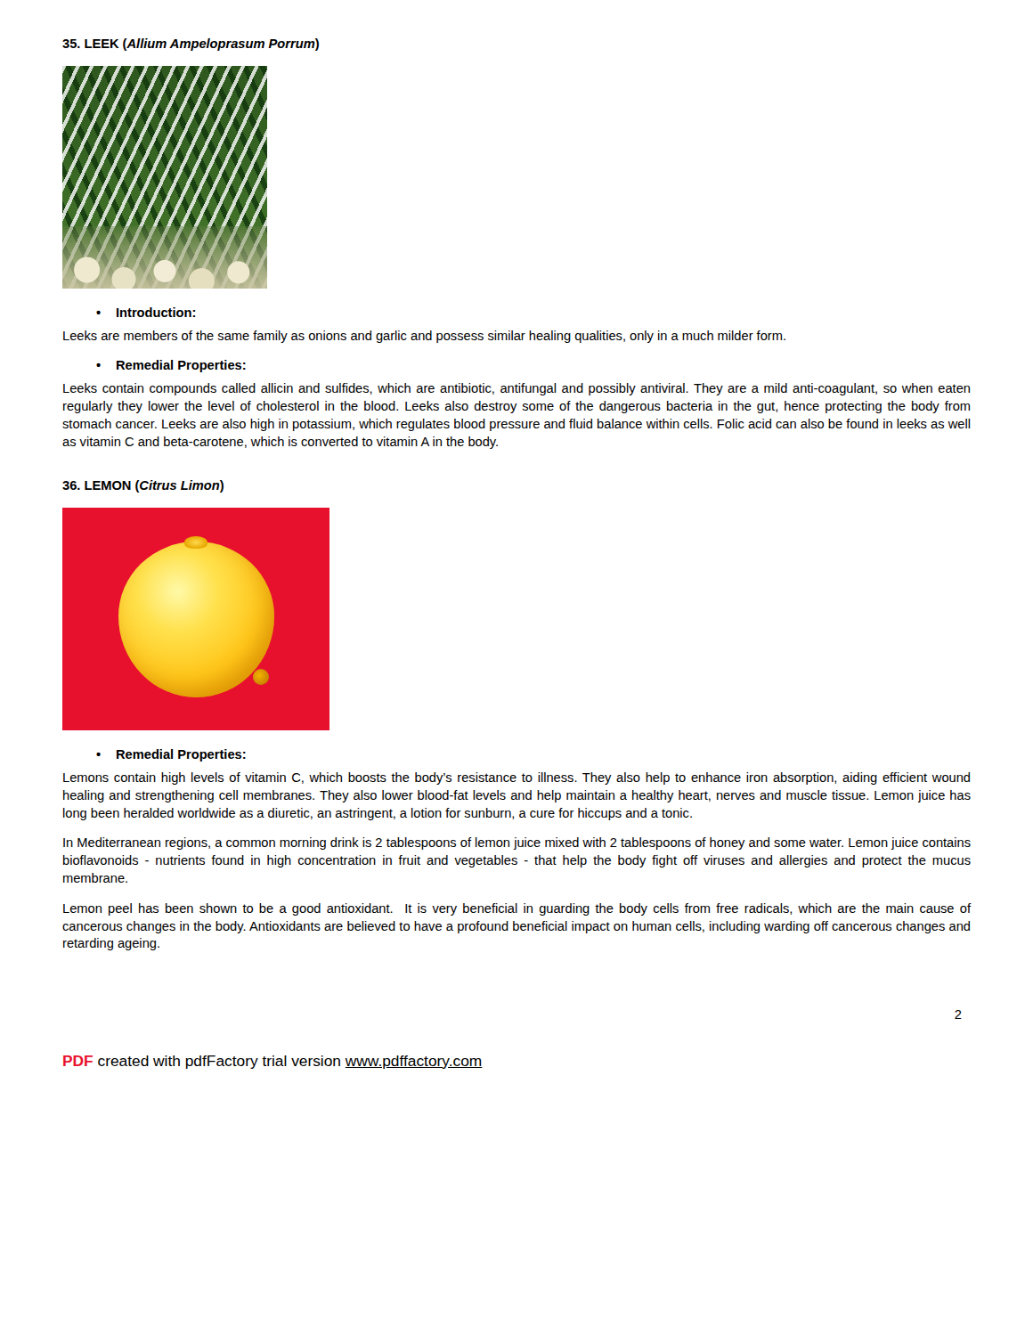35. LEEK (Allium Ampeloprasum Porrum)
Introduction:
Leeks are members of the same family as onions and garlic and possess similar healing qualities, only in a much milder form.
Remedial Properties:
Leeks contain compounds called allicin and sulfides, which are antibiotic, antifungal and possibly antiviral. They are a mild anti-coagulant, so when eaten regularly they lower the level of cholesterol in the blood. Leeks also destroy some of the dangerous bacteria in the gut, hence protecting the body from stomach cancer. Leeks are also high in potassium, which regulates blood pressure and fluid balance within cells. Folic acid can also be found in leeks as well as vitamin C and beta-carotene, which is converted to vitamin A in the body.
36. LEMON (Citrus Limon)
Remedial Properties:
Lemons contain high levels of vitamin C, which boosts the body’s resistance to illness. They also help to enhance iron absorption, aiding efficient wound healing and strengthening cell membranes. They also lower blood-fat levels and help maintain a healthy heart, nerves and muscle tissue. Lemon juice has long been heralded worldwide as a diuretic, an astringent, a lotion for sunburn, a cure for hiccups and a tonic.
In Mediterranean regions, a common morning drink is 2 tablespoons of lemon juice mixed with 2 tablespoons of honey and some water. Lemon juice contains bioflavonoids - nutrients found in high concentration in fruit and vegetables - that help the body fight off viruses and allergies and protect the mucus membrane.
Lemon peel has been shown to be a good antioxidant. It is very beneficial in guarding the body cells from free radicals, which are the main cause of cancerous changes in the body. Antioxidants are believed to have a profound beneficial impact on human cells, including warding off cancerous changes and retarding ageing.
2
PDF created with pdfFactory trial version www.pdffactory.com